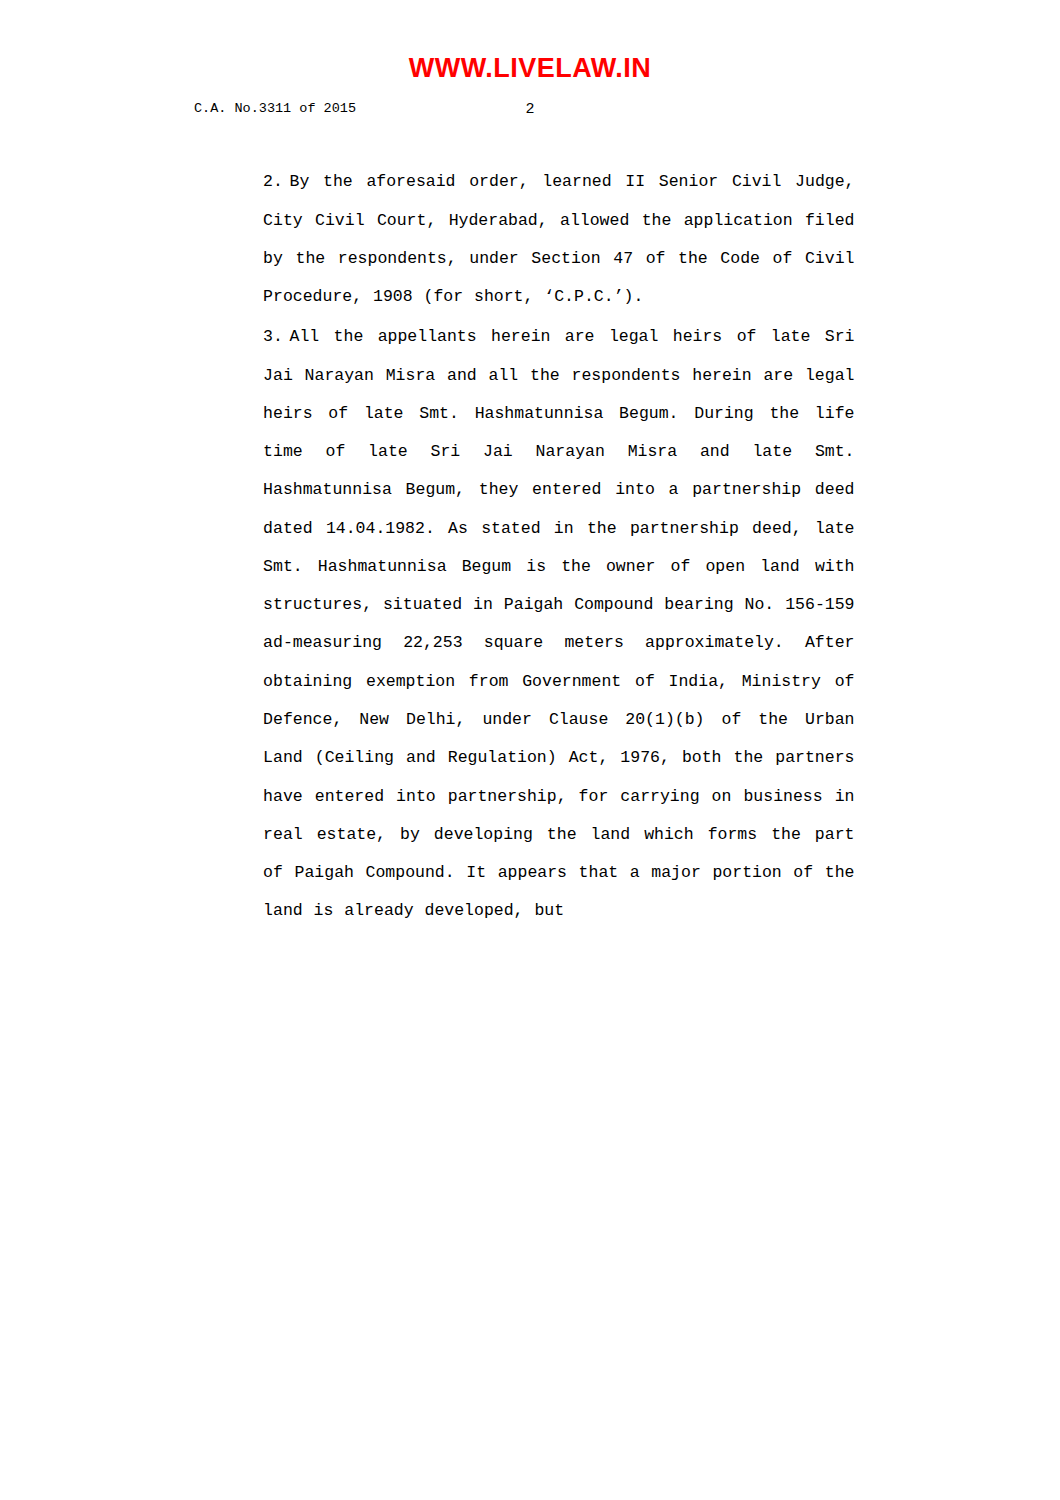WWW.LIVELAW.IN
C.A. No.3311 of 2015 2
2. By the aforesaid order, learned II Senior Civil Judge, City Civil Court, Hyderabad, allowed the application filed by the respondents, under Section 47 of the Code of Civil Procedure, 1908 (for short, ‘C.P.C.’).
3. All the appellants herein are legal heirs of late Sri Jai Narayan Misra and all the respondents herein are legal heirs of late Smt. Hashmatunnisa Begum. During the life time of late Sri Jai Narayan Misra and late Smt. Hashmatunnisa Begum, they entered into a partnership deed dated 14.04.1982. As stated in the partnership deed, late Smt. Hashmatunnisa Begum is the owner of open land with structures, situated in Paigah Compound bearing No. 156-159 ad-measuring 22,253 square meters approximately. After obtaining exemption from Government of India, Ministry of Defence, New Delhi, under Clause 20(1)(b) of the Urban Land (Ceiling and Regulation) Act, 1976, both the partners have entered into partnership, for carrying on business in real estate, by developing the land which forms the part of Paigah Compound. It appears that a major portion of the land is already developed, but